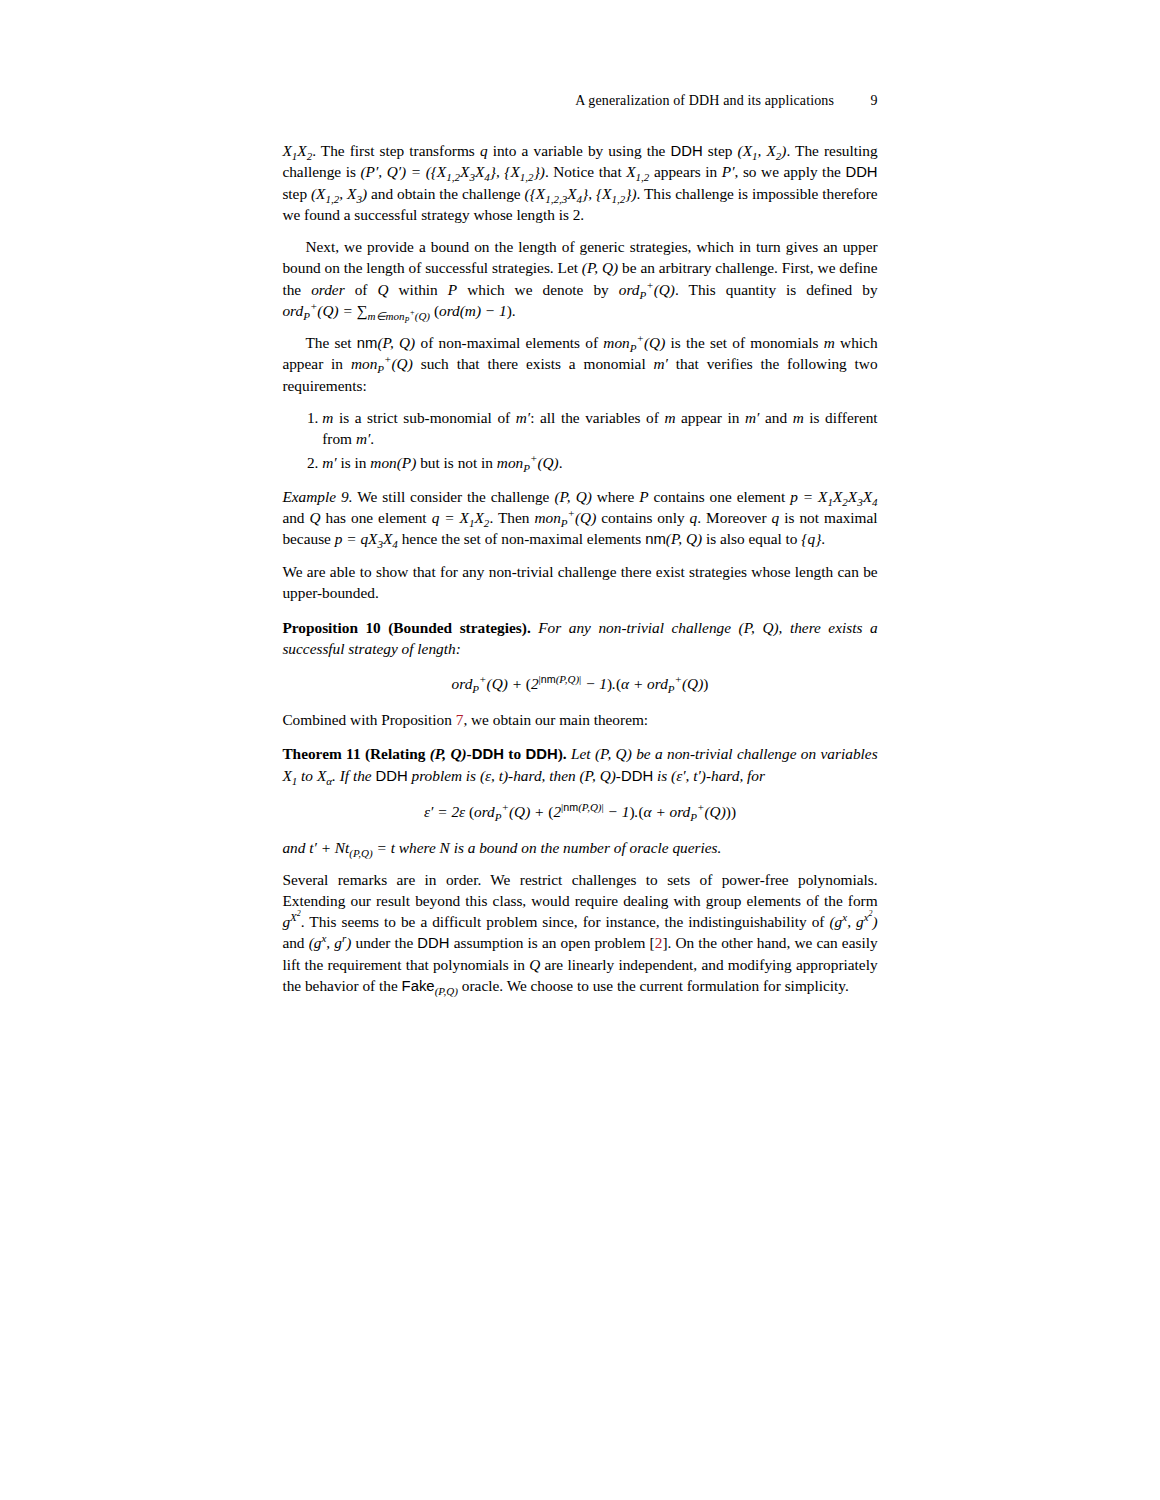A generalization of DDH and its applications 9
X1X2. The first step transforms q into a variable by using the DDH step (X1, X2). The resulting challenge is (P′, Q′) = ({X1,2X3X4}, {X1,2}). Notice that X1,2 appears in P′, so we apply the DDH step (X1,2, X3) and obtain the challenge ({X1,2,3X4}, {X1,2}). This challenge is impossible therefore we found a successful strategy whose length is 2.
Next, we provide a bound on the length of generic strategies, which in turn gives an upper bound on the length of successful strategies. Let (P, Q) be an arbitrary challenge. First, we define the order of Q within P which we denote by ordP+(Q). This quantity is defined by ordP+(Q) = ∑m∈monP+(Q) (ord(m) − 1).
The set nm(P, Q) of non-maximal elements of monP+(Q) is the set of monomials m which appear in monP+(Q) such that there exists a monomial m′ that verifies the following two requirements:
m is a strict sub-monomial of m′: all the variables of m appear in m′ and m is different from m′.
m′ is in mon(P) but is not in monP+(Q).
Example 9. We still consider the challenge (P, Q) where P contains one element p = X1X2X3X4 and Q has one element q = X1X2. Then monP+(Q) contains only q. Moreover q is not maximal because p = qX3X4 hence the set of non-maximal elements nm(P, Q) is also equal to {q}.
We are able to show that for any non-trivial challenge there exist strategies whose length can be upper-bounded.
Proposition 10 (Bounded strategies). For any non-trivial challenge (P, Q), there exists a successful strategy of length:
ordP+(Q) + (2|nm(P,Q)| − 1).(α + ordP+(Q))
Combined with Proposition 7, we obtain our main theorem:
Theorem 11 (Relating (P, Q)-DDH to DDH). Let (P, Q) be a non-trivial challenge on variables X1 to Xα. If the DDH problem is (ε, t)-hard, then (P, Q)-DDH is (ε′, t′)-hard, for
ε′ = 2ε (ordP+(Q) + (2|nm(P,Q)| − 1).(α + ordP+(Q)))
and t′ + Nt(P,Q) = t where N is a bound on the number of oracle queries.
Several remarks are in order. We restrict challenges to sets of power-free polynomials. Extending our result beyond this class, would require dealing with group elements of the form gX2. This seems to be a difficult problem since, for instance, the indistinguishability of (gx, gx2) and (gx, gr) under the DDH assumption is an open problem [2]. On the other hand, we can easily lift the requirement that polynomials in Q are linearly independent, and modifying appropriately the behavior of the Fake(P,Q) oracle. We choose to use the current formulation for simplicity.